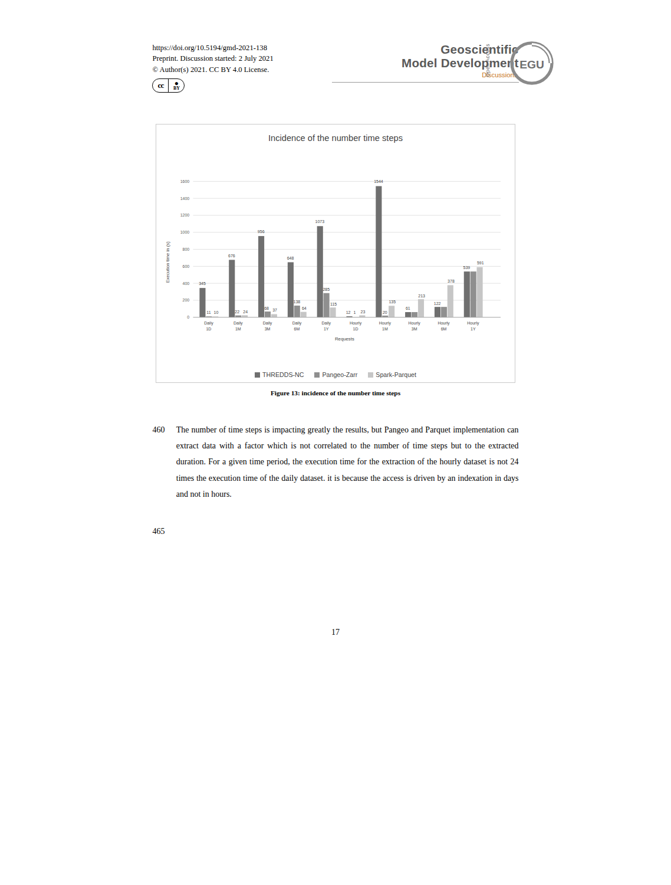https://doi.org/10.5194/gmd-2021-138
Preprint. Discussion started: 2 July 2021
© Author(s) 2021. CC BY 4.0 License.
cc
●BY
Open Access
Geoscientific Model Development
Discussions
EGU
Incidence of the number time steps
Execution time in (s) 0 200 400 600 800 1000 1200 1400 1600 Bars: scale 200 s = 37 px => 1 s = 0.185 px 345 11 10 676 22 24 956 68 37 648 138 64 1073 285 115 12 1 23 1544 20 135 61 213 122 378 539 591 Daily1D Daily1M Daily3M Daily6M Daily1Y Hourly1D Hourly1M Hourly3M Hourly6M Hourly1Y Requests
THREDDS-NC
Pangeo-Zarr
Spark-Parquet
Figure 13: incidence of the number time steps
460 The number of time steps is impacting greatly the results, but Pangeo and Parquet implementation can extract data with a factor which is not correlated to the number of time steps but to the extracted duration. For a given time period, the execution time for the extraction of the hourly dataset is not 24 times the execution time of the daily dataset. it is because the access is driven by an indexation in days and not in hours.
465
17